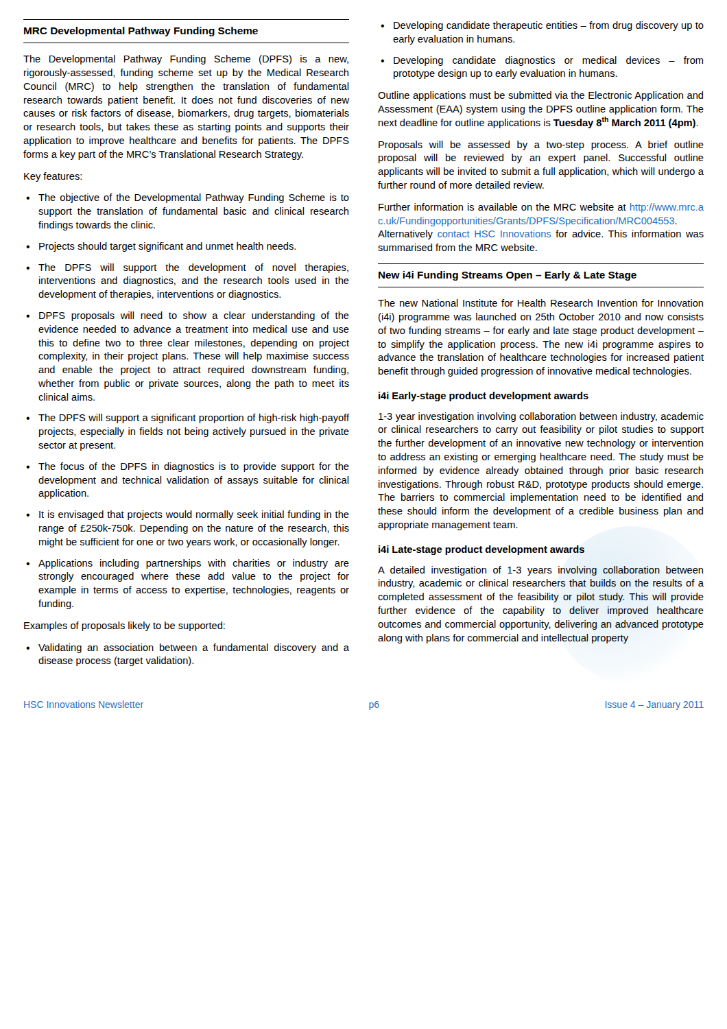MRC Developmental Pathway Funding Scheme
The Developmental Pathway Funding Scheme (DPFS) is a new, rigorously-assessed, funding scheme set up by the Medical Research Council (MRC) to help strengthen the translation of fundamental research towards patient benefit. It does not fund discoveries of new causes or risk factors of disease, biomarkers, drug targets, biomaterials or research tools, but takes these as starting points and supports their application to improve healthcare and benefits for patients. The DPFS forms a key part of the MRC’s Translational Research Strategy.
Key features:
The objective of the Developmental Pathway Funding Scheme is to support the translation of fundamental basic and clinical research findings towards the clinic.
Projects should target significant and unmet health needs.
The DPFS will support the development of novel therapies, interventions and diagnostics, and the research tools used in the development of therapies, interventions or diagnostics.
DPFS proposals will need to show a clear understanding of the evidence needed to advance a treatment into medical use and use this to define two to three clear milestones, depending on project complexity, in their project plans. These will help maximise success and enable the project to attract required downstream funding, whether from public or private sources, along the path to meet its clinical aims.
The DPFS will support a significant proportion of high-risk high-payoff projects, especially in fields not being actively pursued in the private sector at present.
The focus of the DPFS in diagnostics is to provide support for the development and technical validation of assays suitable for clinical application.
It is envisaged that projects would normally seek initial funding in the range of £250k-750k. Depending on the nature of the research, this might be sufficient for one or two years work, or occasionally longer.
Applications including partnerships with charities or industry are strongly encouraged where these add value to the project for example in terms of access to expertise, technologies, reagents or funding.
Examples of proposals likely to be supported:
Validating an association between a fundamental discovery and a disease process (target validation).
Developing candidate therapeutic entities – from drug discovery up to early evaluation in humans.
Developing candidate diagnostics or medical devices – from prototype design up to early evaluation in humans.
Outline applications must be submitted via the Electronic Application and Assessment (EAA) system using the DPFS outline application form. The next deadline for outline applications is Tuesday 8th March 2011 (4pm).
Proposals will be assessed by a two-step process. A brief outline proposal will be reviewed by an expert panel. Successful outline applicants will be invited to submit a full application, which will undergo a further round of more detailed review.
Further information is available on the MRC website at http://www.mrc.ac.uk/Fundingopportunities/Grants/DPFS/Specification/MRC004553. Alternatively contact HSC Innovations for advice. This information was summarised from the MRC website.
New i4i Funding Streams Open – Early & Late Stage
The new National Institute for Health Research Invention for Innovation (i4i) programme was launched on 25th October 2010 and now consists of two funding streams – for early and late stage product development – to simplify the application process. The new i4i programme aspires to advance the translation of healthcare technologies for increased patient benefit through guided progression of innovative medical technologies.
i4i Early-stage product development awards
1-3 year investigation involving collaboration between industry, academic or clinical researchers to carry out feasibility or pilot studies to support the further development of an innovative new technology or intervention to address an existing or emerging healthcare need. The study must be informed by evidence already obtained through prior basic research investigations. Through robust R&D, prototype products should emerge. The barriers to commercial implementation need to be identified and these should inform the development of a credible business plan and appropriate management team.
i4i Late-stage product development awards
A detailed investigation of 1-3 years involving collaboration between industry, academic or clinical researchers that builds on the results of a completed assessment of the feasibility or pilot study. This will provide further evidence of the capability to deliver improved healthcare outcomes and commercial opportunity, delivering an advanced prototype along with plans for commercial and intellectual property
HSC Innovations Newsletter
p6
Issue 4 – January 2011